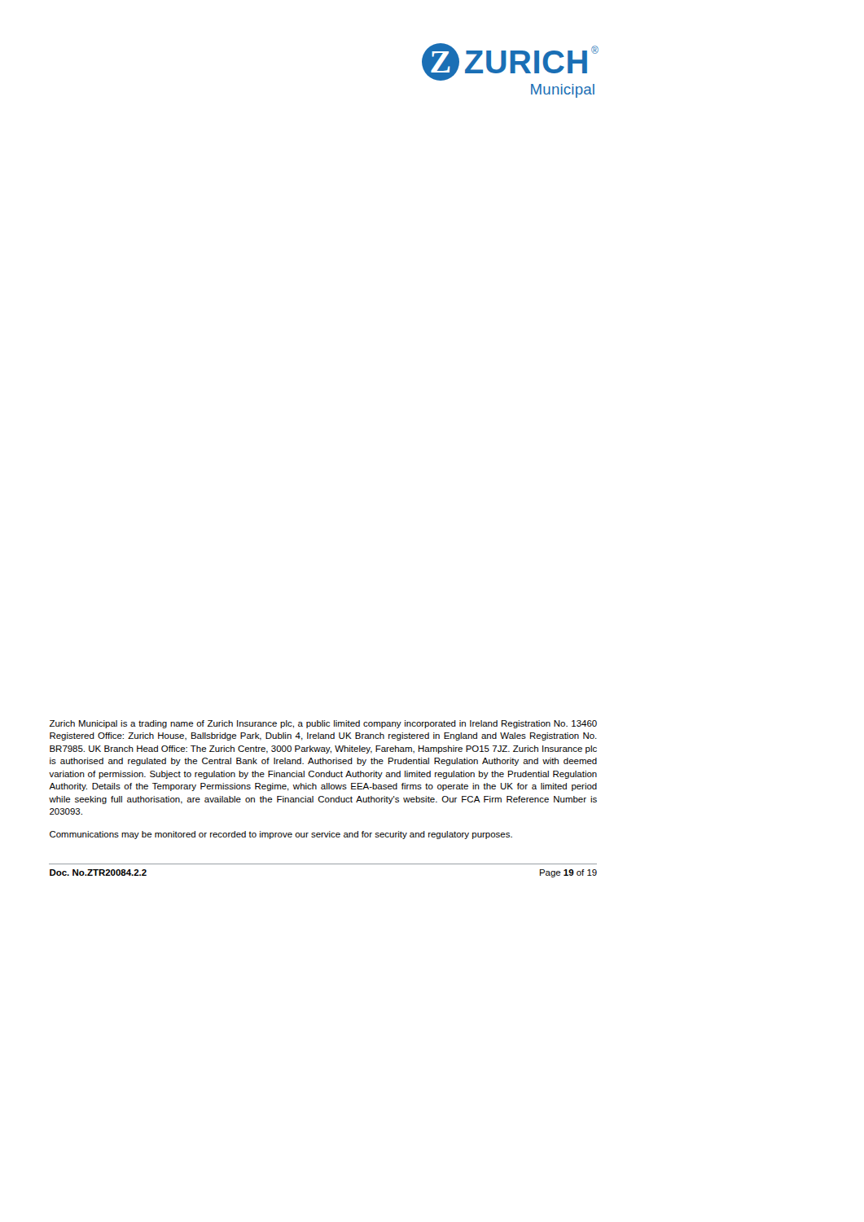Z
ZURICH®
Municipal
Zurich Municipal is a trading name of Zurich Insurance plc, a public limited company incorporated in Ireland Registration No. 13460 Registered Office: Zurich House, Ballsbridge Park, Dublin 4, Ireland UK Branch registered in England and Wales Registration No. BR7985. UK Branch Head Office: The Zurich Centre, 3000 Parkway, Whiteley, Fareham, Hampshire PO15 7JZ. Zurich Insurance plc is authorised and regulated by the Central Bank of Ireland. Authorised by the Prudential Regulation Authority and with deemed variation of permission. Subject to regulation by the Financial Conduct Authority and limited regulation by the Prudential Regulation Authority. Details of the Temporary Permissions Regime, which allows EEA-based firms to operate in the UK for a limited period while seeking full authorisation, are available on the Financial Conduct Authority's website. Our FCA Firm Reference Number is 203093.
Communications may be monitored or recorded to improve our service and for security and regulatory purposes.
Doc. No.ZTR20084.2.2
Page 19 of 19